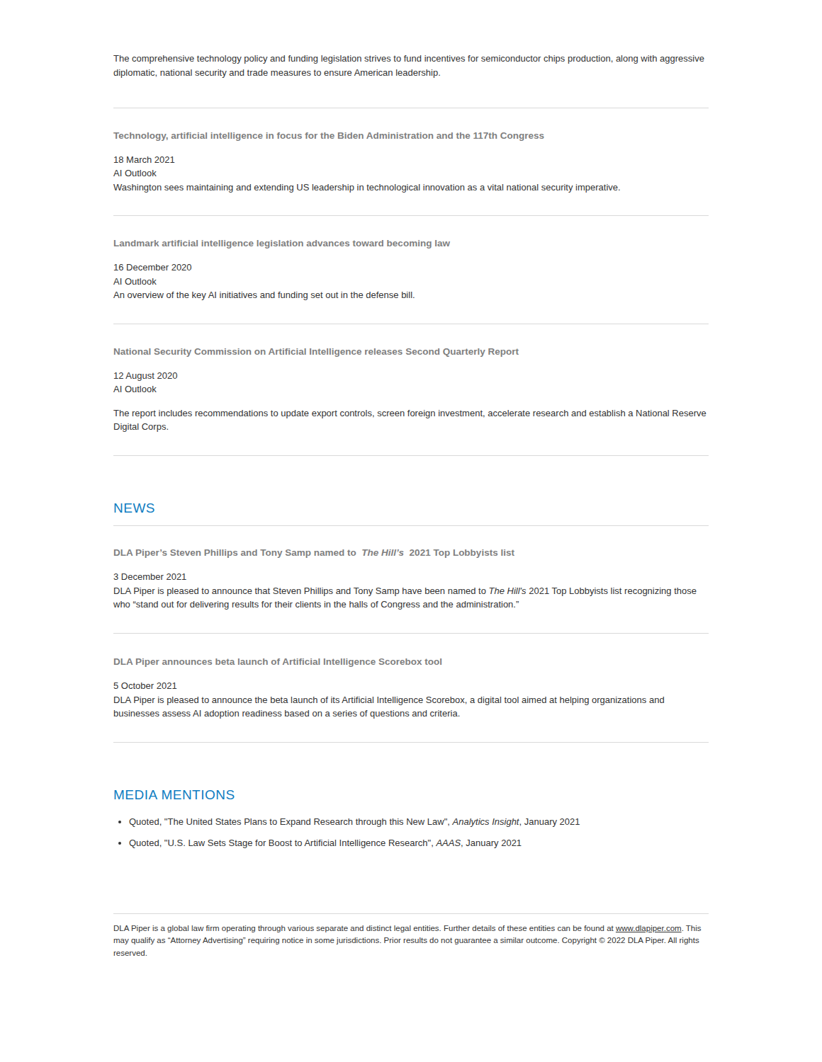The comprehensive technology policy and funding legislation strives to fund incentives for semiconductor chips production, along with aggressive diplomatic, national security and trade measures to ensure American leadership.
Technology, artificial intelligence in focus for the Biden Administration and the 117th Congress
18 March 2021 AI Outlook Washington sees maintaining and extending US leadership in technological innovation as a vital national security imperative.
Landmark artificial intelligence legislation advances toward becoming law
16 December 2020 AI Outlook An overview of the key AI initiatives and funding set out in the defense bill.
National Security Commission on Artificial Intelligence releases Second Quarterly Report
12 August 2020 AI Outlook
The report includes recommendations to update export controls, screen foreign investment, accelerate research and establish a National Reserve Digital Corps.
NEWS
DLA Piper’s Steven Phillips and Tony Samp named to The Hill’s 2021 Top Lobbyists list
3 December 2021
DLA Piper is pleased to announce that Steven Phillips and Tony Samp have been named to The Hill's 2021 Top Lobbyists list recognizing those who “stand out for delivering results for their clients in the halls of Congress and the administration.”
DLA Piper announces beta launch of Artificial Intelligence Scorebox tool
5 October 2021
DLA Piper is pleased to announce the beta launch of its Artificial Intelligence Scorebox, a digital tool aimed at helping organizations and businesses assess AI adoption readiness based on a series of questions and criteria.
MEDIA MENTIONS
Quoted, "The United States Plans to Expand Research through this New Law", Analytics Insight, January 2021
Quoted, "U.S. Law Sets Stage for Boost to Artificial Intelligence Research", AAAS, January 2021
DLA Piper is a global law firm operating through various separate and distinct legal entities. Further details of these entities can be found at www.dlapiper.com. This may qualify as “Attorney Advertising” requiring notice in some jurisdictions. Prior results do not guarantee a similar outcome. Copyright © 2022 DLA Piper. All rights reserved.